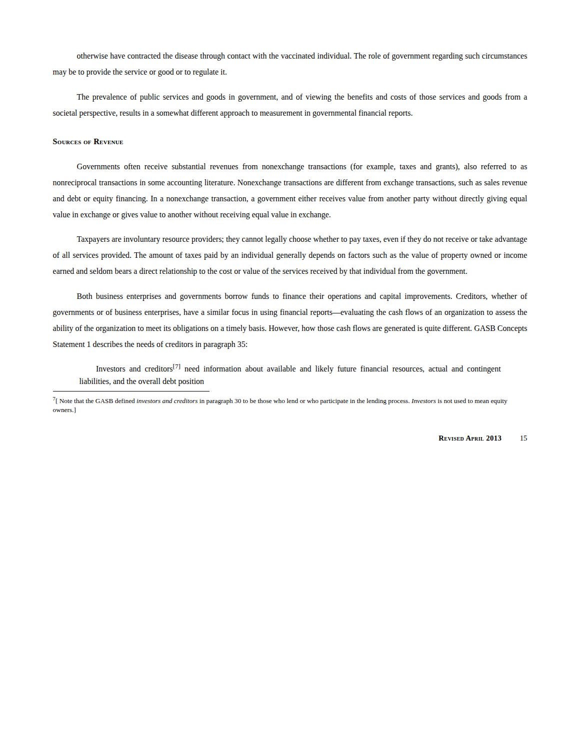otherwise have contracted the disease through contact with the vaccinated individual. The role of government regarding such circumstances may be to provide the service or good or to regulate it.
The prevalence of public services and goods in government, and of viewing the benefits and costs of those services and goods from a societal perspective, results in a somewhat different approach to measurement in governmental financial reports.
Sources of Revenue
Governments often receive substantial revenues from nonexchange transactions (for example, taxes and grants), also referred to as nonreciprocal transactions in some accounting literature. Nonexchange transactions are different from exchange transactions, such as sales revenue and debt or equity financing. In a nonexchange transaction, a government either receives value from another party without directly giving equal value in exchange or gives value to another without receiving equal value in exchange.
Taxpayers are involuntary resource providers; they cannot legally choose whether to pay taxes, even if they do not receive or take advantage of all services provided. The amount of taxes paid by an individual generally depends on factors such as the value of property owned or income earned and seldom bears a direct relationship to the cost or value of the services received by that individual from the government.
Both business enterprises and governments borrow funds to finance their operations and capital improvements. Creditors, whether of governments or of business enterprises, have a similar focus in using financial reports—evaluating the cash flows of an organization to assess the ability of the organization to meet its obligations on a timely basis. However, how those cash flows are generated is quite different. GASB Concepts Statement 1 describes the needs of creditors in paragraph 35:
Investors and creditors[7] need information about available and likely future financial resources, actual and contingent liabilities, and the overall debt position
7[ Note that the GASB defined investors and creditors in paragraph 30 to be those who lend or who participate in the lending process. Investors is not used to mean equity owners.]
Revised April 2013 15